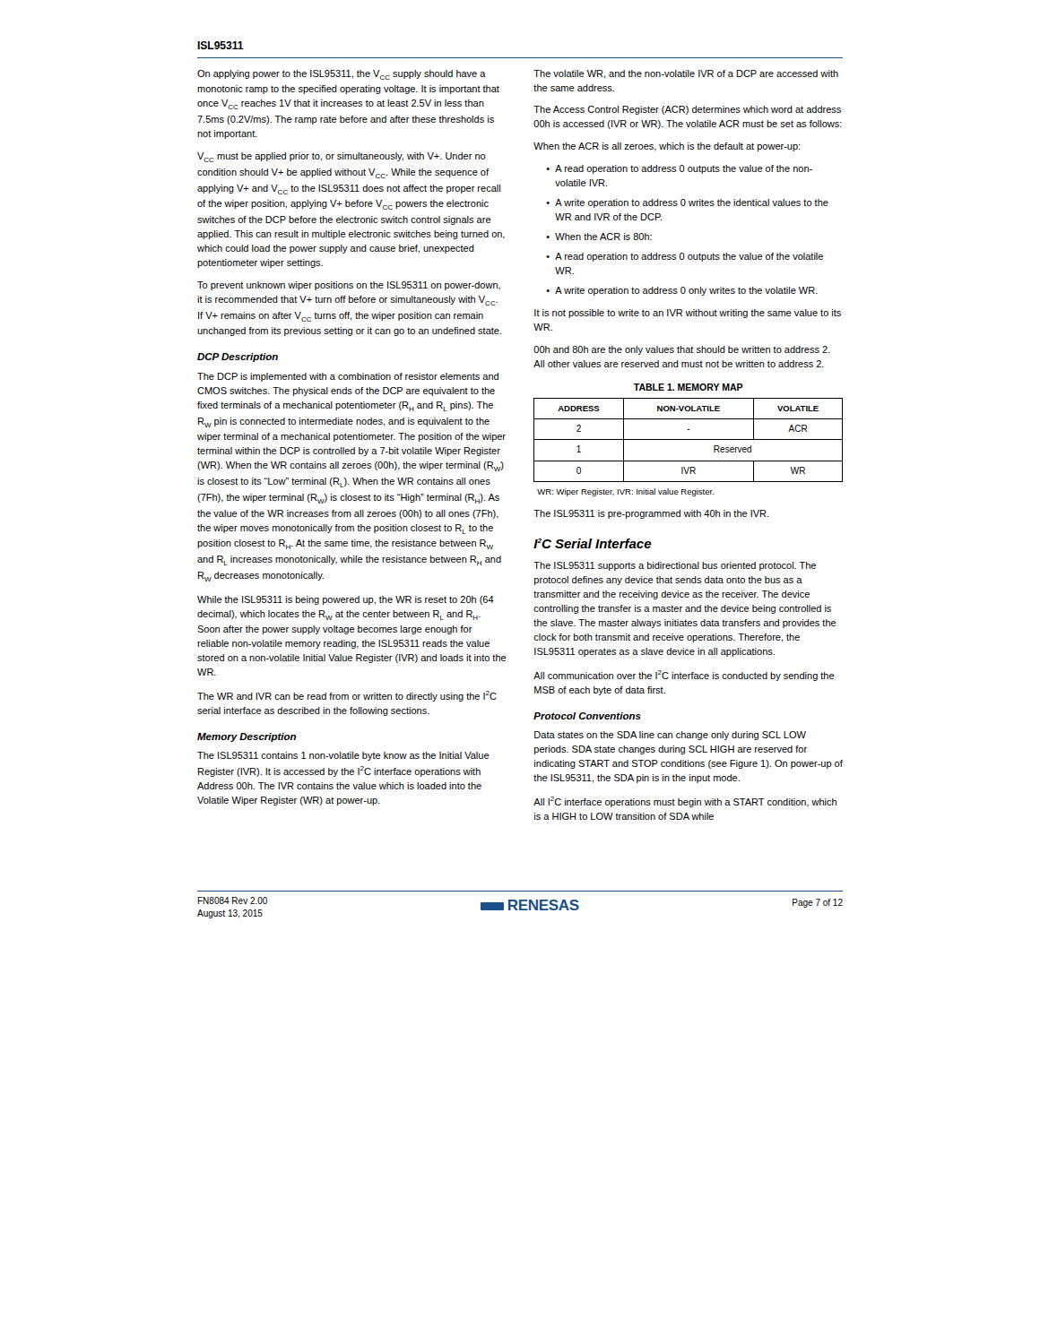ISL95311
On applying power to the ISL95311, the VCC supply should have a monotonic ramp to the specified operating voltage. It is important that once VCC reaches 1V that it increases to at least 2.5V in less than 7.5ms (0.2V/ms). The ramp rate before and after these thresholds is not important.
VCC must be applied prior to, or simultaneously, with V+. Under no condition should V+ be applied without VCC. While the sequence of applying V+ and VCC to the ISL95311 does not affect the proper recall of the wiper position, applying V+ before VCC powers the electronic switches of the DCP before the electronic switch control signals are applied. This can result in multiple electronic switches being turned on, which could load the power supply and cause brief, unexpected potentiometer wiper settings.
To prevent unknown wiper positions on the ISL95311 on power-down, it is recommended that V+ turn off before or simultaneously with VCC. If V+ remains on after VCC turns off, the wiper position can remain unchanged from its previous setting or it can go to an undefined state.
DCP Description
The DCP is implemented with a combination of resistor elements and CMOS switches. The physical ends of the DCP are equivalent to the fixed terminals of a mechanical potentiometer (RH and RL pins). The RW pin is connected to intermediate nodes, and is equivalent to the wiper terminal of a mechanical potentiometer. The position of the wiper terminal within the DCP is controlled by a 7-bit volatile Wiper Register (WR). When the WR contains all zeroes (00h), the wiper terminal (RW) is closest to its “Low” terminal (RL). When the WR contains all ones (7Fh), the wiper terminal (RW) is closest to its “High” terminal (RH). As the value of the WR increases from all zeroes (00h) to all ones (7Fh), the wiper moves monotonically from the position closest to RL to the position closest to RH. At the same time, the resistance between RW and RL increases monotonically, while the resistance between RH and RW decreases monotonically.
While the ISL95311 is being powered up, the WR is reset to 20h (64 decimal), which locates the RW at the center between RL and RH. Soon after the power supply voltage becomes large enough for reliable non-volatile memory reading, the ISL95311 reads the value stored on a non-volatile Initial Value Register (IVR) and loads it into the WR.
The WR and IVR can be read from or written to directly using the I2C serial interface as described in the following sections.
Memory Description
The ISL95311 contains 1 non-volatile byte know as the Initial Value Register (IVR). It is accessed by the I2C interface operations with Address 00h. The IVR contains the value which is loaded into the Volatile Wiper Register (WR) at power-up.
The volatile WR, and the non-volatile IVR of a DCP are accessed with the same address.
The Access Control Register (ACR) determines which word at address 00h is accessed (IVR or WR). The volatile ACR must be set as follows:
When the ACR is all zeroes, which is the default at power-up:
A read operation to address 0 outputs the value of the non-volatile IVR.
A write operation to address 0 writes the identical values to the WR and IVR of the DCP.
When the ACR is 80h:
A read operation to address 0 outputs the value of the volatile WR.
A write operation to address 0 only writes to the volatile WR.
It is not possible to write to an IVR without writing the same value to its WR.
00h and 80h are the only values that should be written to address 2. All other values are reserved and must not be written to address 2.
TABLE 1. MEMORY MAP
| ADDRESS | NON-VOLATILE | VOLATILE |
| --- | --- | --- |
| 2 | - | ACR |
| 1 | Reserved |
| 0 | IVR | WR |
WR: Wiper Register, IVR: Initial value Register.
The ISL95311 is pre-programmed with 40h in the IVR.
I2C Serial Interface
The ISL95311 supports a bidirectional bus oriented protocol. The protocol defines any device that sends data onto the bus as a transmitter and the receiving device as the receiver. The device controlling the transfer is a master and the device being controlled is the slave. The master always initiates data transfers and provides the clock for both transmit and receive operations. Therefore, the ISL95311 operates as a slave device in all applications.
All communication over the I2C interface is conducted by sending the MSB of each byte of data first.
Protocol Conventions
Data states on the SDA line can change only during SCL LOW periods. SDA state changes during SCL HIGH are reserved for indicating START and STOP conditions (see Figure 1). On power-up of the ISL95311, the SDA pin is in the input mode.
All I2C interface operations must begin with a START condition, which is a HIGH to LOW transition of SDA while
FN8084 Rev 2.00
August 13, 2015
RENESAS
Page 7 of 12